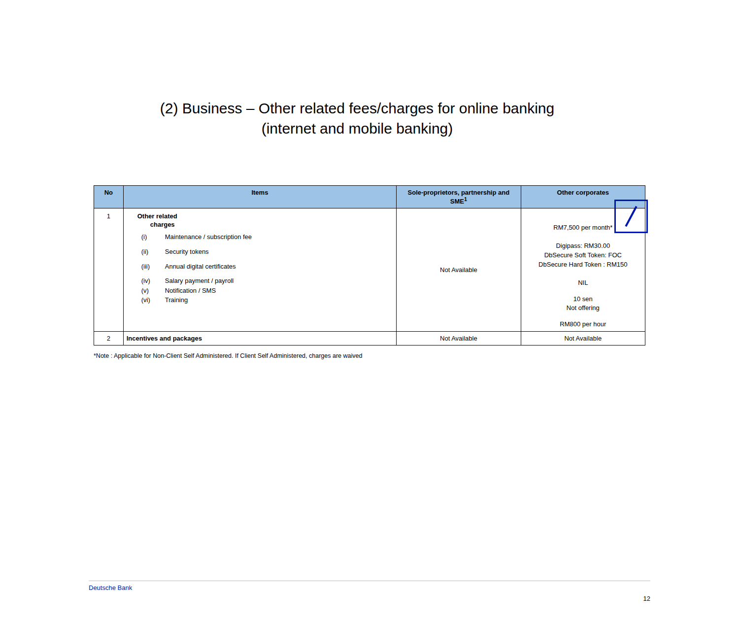(2) Business – Other related fees/charges for online banking
(internet and mobile banking)
| No | Items | Sole-proprietors, partnership and SME 1 | Other corporates |
| --- | --- | --- | --- |
| 1 | Other related charges (i) Maintenance / subscription fee (ii) Security tokens (iii) Annual digital certificates (iv) Salary payment / payroll (v) Notification / SMS (vi) Training | Not Available | RM7,500 per month* Digipass: RM30.00 DbSecure Soft Token: FOC DbSecure Hard Token : RM150 NIL 10 sen Not offering RM800 per hour |
| 2 | Incentives and packages | Not Available | Not Available |
*Note : Applicable for Non-Client Self Administered. If Client Self Administered, charges are waived
Deutsche Bank
12